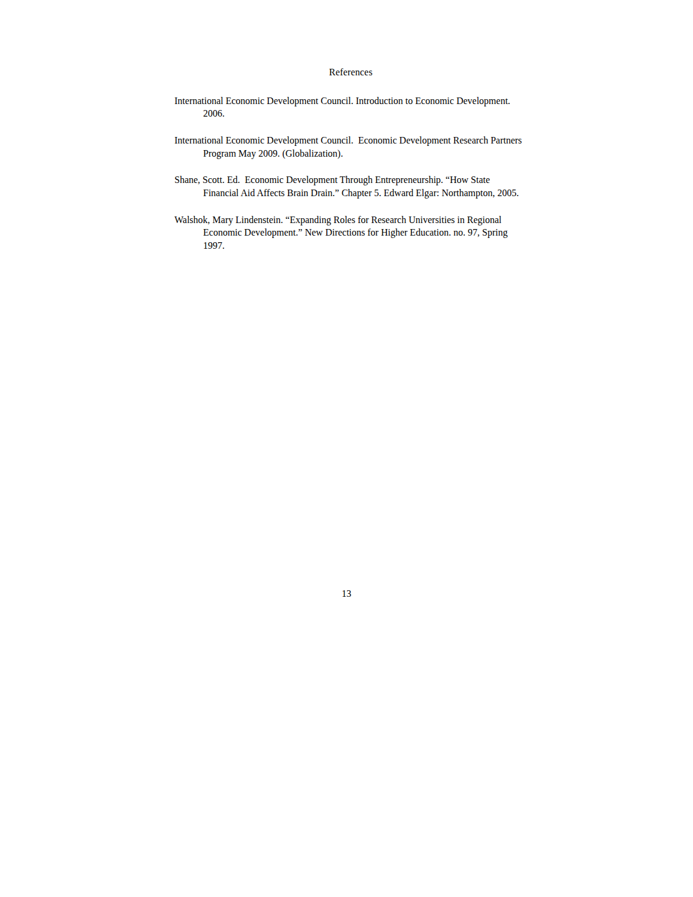References
International Economic Development Council. Introduction to Economic Development. 2006.
International Economic Development Council. Economic Development Research Partners Program May 2009. (Globalization).
Shane, Scott. Ed. Economic Development Through Entrepreneurship. “How State Financial Aid Affects Brain Drain.” Chapter 5. Edward Elgar: Northampton, 2005.
Walshok, Mary Lindenstein. “Expanding Roles for Research Universities in Regional Economic Development.” New Directions for Higher Education. no. 97, Spring 1997.
13